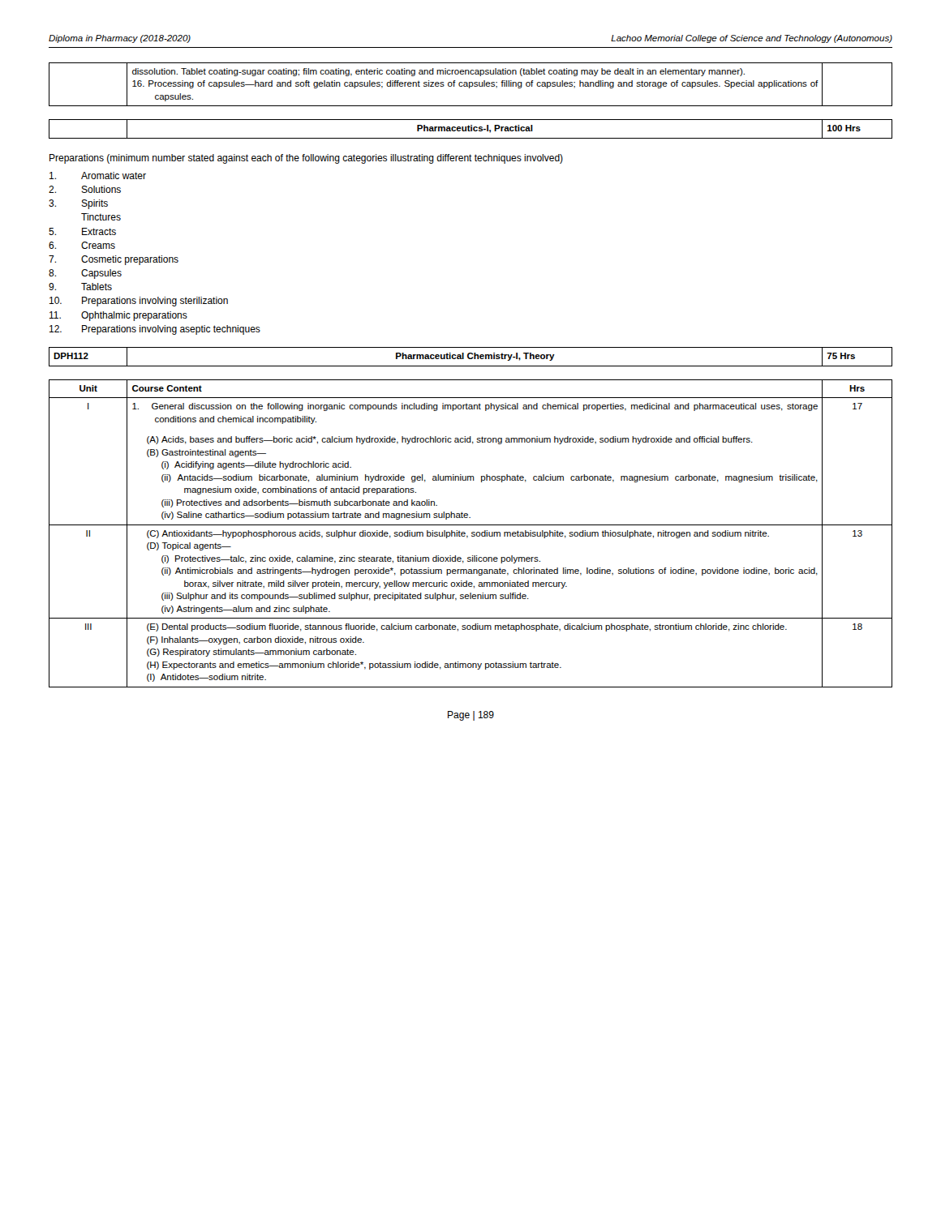Diploma in Pharmacy (2018-2020) Lachoo Memorial College of Science and Technology (Autonomous)
| | dissolution. Tablet coating-sugar coating; film coating, enteric coating and microencapsulation (tablet coating may be dealt in an elementary manner). 16. Processing of capsules—hard and soft gelatin capsules; different sizes of capsules; filling of capsules; handling and storage of capsules. Special applications of capsules. | |
| | Pharmaceutics-I, Practical | 100 Hrs |
Preparations (minimum number stated against each of the following categories illustrating different techniques involved)
1. Aromatic water
2. Solutions
3. Spirits
Tinctures
5. Extracts
6. Creams
7. Cosmetic preparations
8. Capsules
9. Tablets
10. Preparations involving sterilization
11. Ophthalmic preparations
12. Preparations involving aseptic techniques
| DPH112 | Pharmaceutical Chemistry-I, Theory | 75 Hrs |
| Unit | Course Content | Hrs |
| --- | --- | --- |
| I | 1. General discussion on the following inorganic compounds including important physical and chemical properties, medicinal and pharmaceutical uses, storage conditions and chemical incompatibility. (A) Acids, bases and buffers—boric acid*, calcium hydroxide, hydrochloric acid, strong ammonium hydroxide, sodium hydroxide and official buffers. (B) Gastrointestinal agents— (i) Acidifying agents—dilute hydrochloric acid. (ii) Antacids—sodium bicarbonate, aluminium hydroxide gel, aluminium phosphate, calcium carbonate, magnesium carbonate, magnesium trisilicate, magnesium oxide, combinations of antacid preparations. (iii) Protectives and adsorbents—bismuth subcarbonate and kaolin. (iv) Saline cathartics—sodium potassium tartrate and magnesium sulphate. | 17 |
| II | (C) Antioxidants—hypophosphorous acids, sulphur dioxide, sodium bisulphite, sodium metabisulphite, sodium thiosulphate, nitrogen and sodium nitrite. (D) Topical agents— (i) Protectives—talc, zinc oxide, calamine, zinc stearate, titanium dioxide, silicone polymers. (ii) Antimicrobials and astringents—hydrogen peroxide*, potassium permanganate, chlorinated lime, Iodine, solutions of iodine, povidone iodine, boric acid, borax, silver nitrate, mild silver protein, mercury, yellow mercuric oxide, ammoniated mercury. (iii) Sulphur and its compounds—sublimed sulphur, precipitated sulphur, selenium sulfide. (iv) Astringents—alum and zinc sulphate. | 13 |
| III | (E) Dental products—sodium fluoride, stannous fluoride, calcium carbonate, sodium metaphosphate, dicalcium phosphate, strontium chloride, zinc chloride. (F) Inhalants—oxygen, carbon dioxide, nitrous oxide. (G) Respiratory stimulants—ammonium carbonate. (H) Expectorants and emetics—ammonium chloride*, potassium iodide, antimony potassium tartrate. (I) Antidotes—sodium nitrite. | 18 |
Page | 189